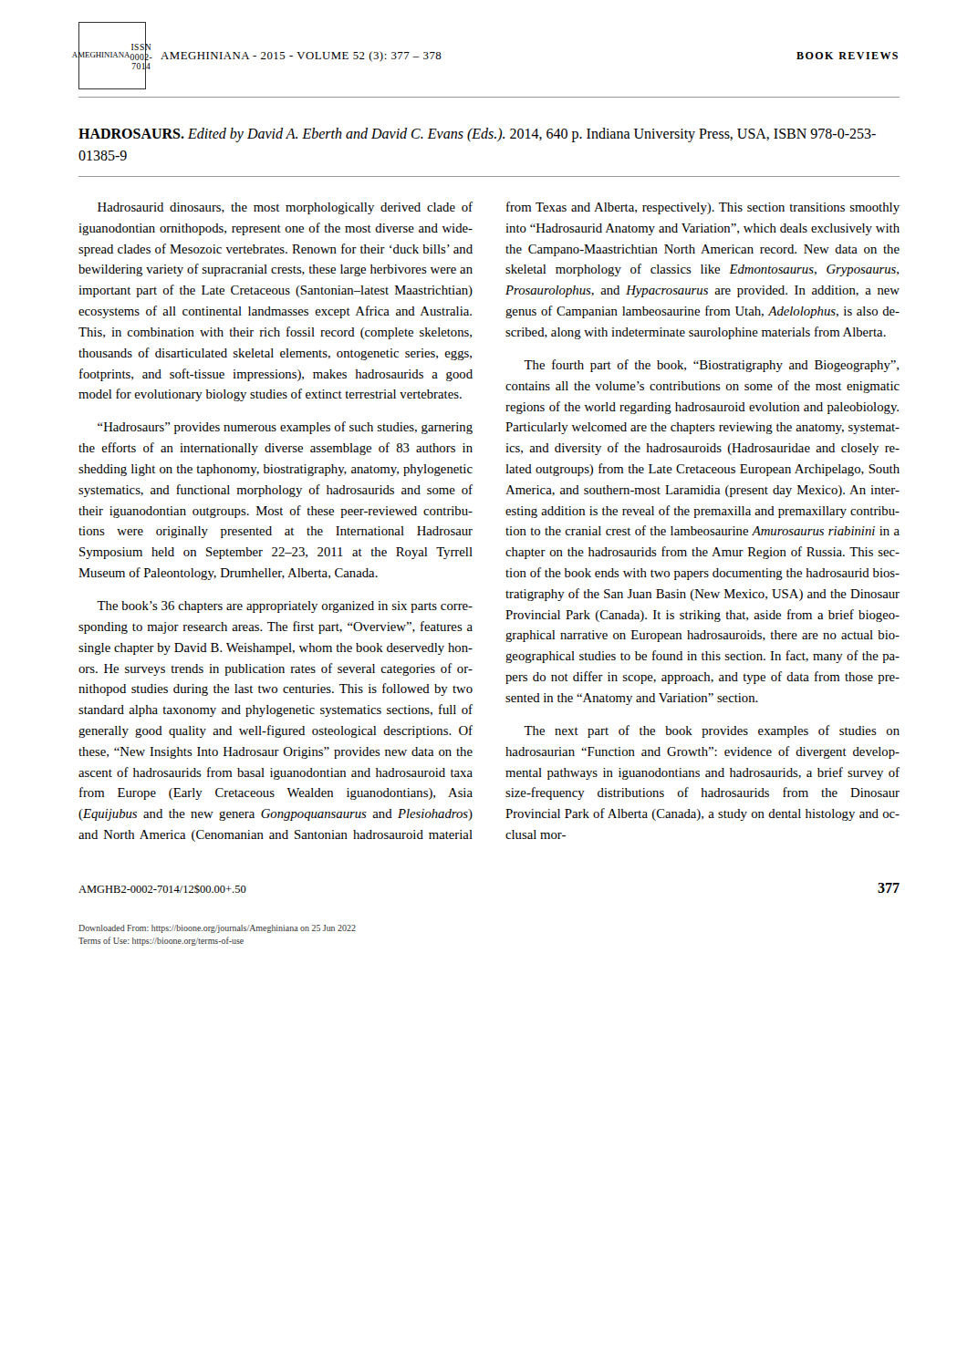AMEGHINIANA
ISSN 0002-7014
AMEGHINIANA - 2015 - Volume 52 (3): 377 – 378
Book Reviews
Hadrosaurs. Edited by David A. Eberth and David C. Evans (Eds.). 2014, 640 p. Indiana University Press, USA, ISBN 978-0-253-01385-9
Hadrosaurid dinosaurs, the most morphologically derived clade of iguanodontian ornithopods, represent one of the most diverse and widespread clades of Mesozoic vertebrates. Renown for their ‘duck bills’ and bewildering variety of supracranial crests, these large herbivores were an important part of the Late Cretaceous (Santonian–latest Maastrichtian) ecosystems of all continental landmasses except Africa and Australia. This, in combination with their rich fossil record (complete skeletons, thousands of disarticulated skeletal elements, ontogenetic series, eggs, footprints, and soft-tissue impressions), makes hadrosaurids a good model for evolutionary biology studies of extinct terrestrial vertebrates.
“Hadrosaurs” provides numerous examples of such studies, garnering the efforts of an internationally diverse assemblage of 83 authors in shedding light on the taphonomy, biostratigraphy, anatomy, phylogenetic systematics, and functional morphology of hadrosaurids and some of their iguanodontian outgroups. Most of these peer-reviewed contributions were originally presented at the International Hadrosaur Symposium held on September 22–23, 2011 at the Royal Tyrrell Museum of Paleontology, Drumheller, Alberta, Canada.
The book’s 36 chapters are appropriately organized in six parts corresponding to major research areas. The first part, “Overview”, features a single chapter by David B. Weishampel, whom the book deservedly honors. He surveys trends in publication rates of several categories of ornithopod studies during the last two centuries. This is followed by two standard alpha taxonomy and phylogenetic systematics sections, full of generally good quality and well-figured osteological descriptions. Of these, “New Insights Into Hadrosaur Origins” provides new data on the ascent of hadrosaurids from basal iguanodontian and hadrosauroid taxa from Europe (Early Cretaceous Wealden iguanodontians), Asia (Equijubus and the new genera Gongpoquansaurus and Plesiohadros) and North America (Cenomanian and Santonian hadrosauroid material from Texas and Alberta, respectively). This section transitions smoothly into “Hadrosaurid Anatomy and Variation”, which deals exclusively with the Campano-Maastrichtian North American record. New data on the skeletal morphology of classics like Edmontosaurus, Gryposaurus, Prosaurolophus, and Hypacrosaurus are provided. In addition, a new genus of Campanian lambeosaurine from Utah, Adelolophus, is also described, along with indeterminate saurolophine materials from Alberta.
The fourth part of the book, “Biostratigraphy and Biogeography”, contains all the volume’s contributions on some of the most enigmatic regions of the world regarding hadrosauroid evolution and paleobiology. Particularly welcomed are the chapters reviewing the anatomy, systematics, and diversity of the hadrosauroids (Hadrosauridae and closely related outgroups) from the Late Cretaceous European Archipelago, South America, and southern-most Laramidia (present day Mexico). An interesting addition is the reveal of the premaxilla and premaxillary contribution to the cranial crest of the lambeosaurine Amurosaurus riabinini in a chapter on the hadrosaurids from the Amur Region of Russia. This section of the book ends with two papers documenting the hadrosaurid biostratigraphy of the San Juan Basin (New Mexico, USA) and the Dinosaur Provincial Park (Canada). It is striking that, aside from a brief biogeographical narrative on European hadrosauroids, there are no actual biogeographical studies to be found in this section. In fact, many of the papers do not differ in scope, approach, and type of data from those presented in the “Anatomy and Variation” section.
The next part of the book provides examples of studies on hadrosaurian “Function and Growth”: evidence of divergent developmental pathways in iguanodontians and hadrosaurids, a brief survey of size-frequency distributions of hadrosaurids from the Dinosaur Provincial Park of Alberta (Canada), a study on dental histology and occlusal mor-
AMGHB2-0002-7014/12$00.00+.50
377
Downloaded From: https://bioone.org/journals/Ameghiniana on 25 Jun 2022
Terms of Use: https://bioone.org/terms-of-use